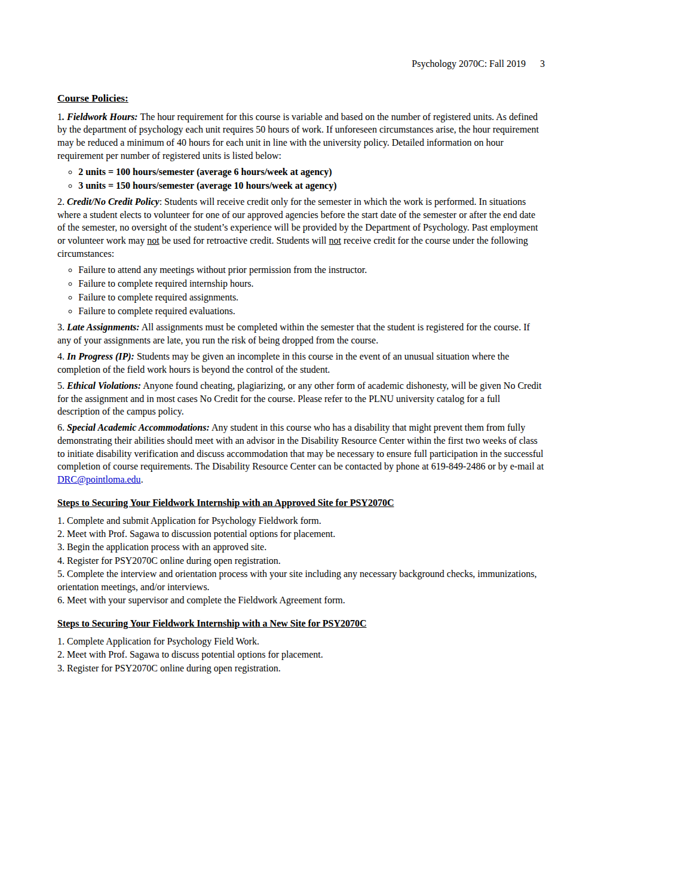Psychology 2070C: Fall 20193
Course Policies:
1. Fieldwork Hours: The hour requirement for this course is variable and based on the number of registered units. As defined by the department of psychology each unit requires 50 hours of work. If unforeseen circumstances arise, the hour requirement may be reduced a minimum of 40 hours for each unit in line with the university policy. Detailed information on hour requirement per number of registered units is listed below:
2 units = 100 hours/semester (average 6 hours/week at agency)
3 units = 150 hours/semester (average 10 hours/week at agency)
2. Credit/No Credit Policy: Students will receive credit only for the semester in which the work is performed. In situations where a student elects to volunteer for one of our approved agencies before the start date of the semester or after the end date of the semester, no oversight of the student’s experience will be provided by the Department of Psychology. Past employment or volunteer work may not be used for retroactive credit. Students will not receive credit for the course under the following circumstances:
Failure to attend any meetings without prior permission from the instructor.
Failure to complete required internship hours.
Failure to complete required assignments.
Failure to complete required evaluations.
3. Late Assignments: All assignments must be completed within the semester that the student is registered for the course. If any of your assignments are late, you run the risk of being dropped from the course.
4. In Progress (IP): Students may be given an incomplete in this course in the event of an unusual situation where the completion of the field work hours is beyond the control of the student.
5. Ethical Violations: Anyone found cheating, plagiarizing, or any other form of academic dishonesty, will be given No Credit for the assignment and in most cases No Credit for the course. Please refer to the PLNU university catalog for a full description of the campus policy.
6. Special Academic Accommodations: Any student in this course who has a disability that might prevent them from fully demonstrating their abilities should meet with an advisor in the Disability Resource Center within the first two weeks of class to initiate disability verification and discuss accommodation that may be necessary to ensure full participation in the successful completion of course requirements. The Disability Resource Center can be contacted by phone at 619-849-2486 or by e-mail at DRC@pointloma.edu.
Steps to Securing Your Fieldwork Internship with an Approved Site for PSY2070C
1. Complete and submit Application for Psychology Fieldwork form.
2. Meet with Prof. Sagawa to discussion potential options for placement.
3. Begin the application process with an approved site.
4. Register for PSY2070C online during open registration.
5. Complete the interview and orientation process with your site including any necessary background checks, immunizations, orientation meetings, and/or interviews.
6. Meet with your supervisor and complete the Fieldwork Agreement form.
Steps to Securing Your Fieldwork Internship with a New Site for PSY2070C
1. Complete Application for Psychology Field Work.
2. Meet with Prof. Sagawa to discuss potential options for placement.
3. Register for PSY2070C online during open registration.